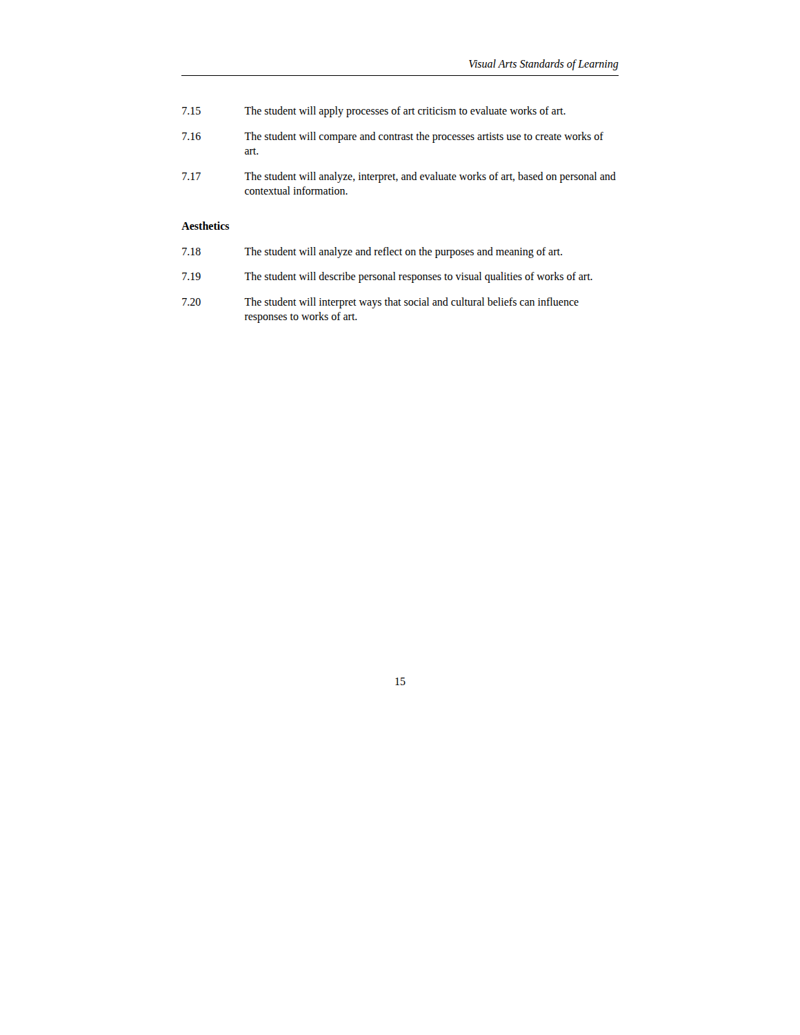Visual Arts Standards of Learning
7.15
The student will apply processes of art criticism to evaluate works of art.
7.16
The student will compare and contrast the processes artists use to create works of art.
7.17
The student will analyze, interpret, and evaluate works of art, based on personal and contextual information.
Aesthetics
7.18
The student will analyze and reflect on the purposes and meaning of art.
7.19
The student will describe personal responses to visual qualities of works of art.
7.20
The student will interpret ways that social and cultural beliefs can influence responses to works of art.
15